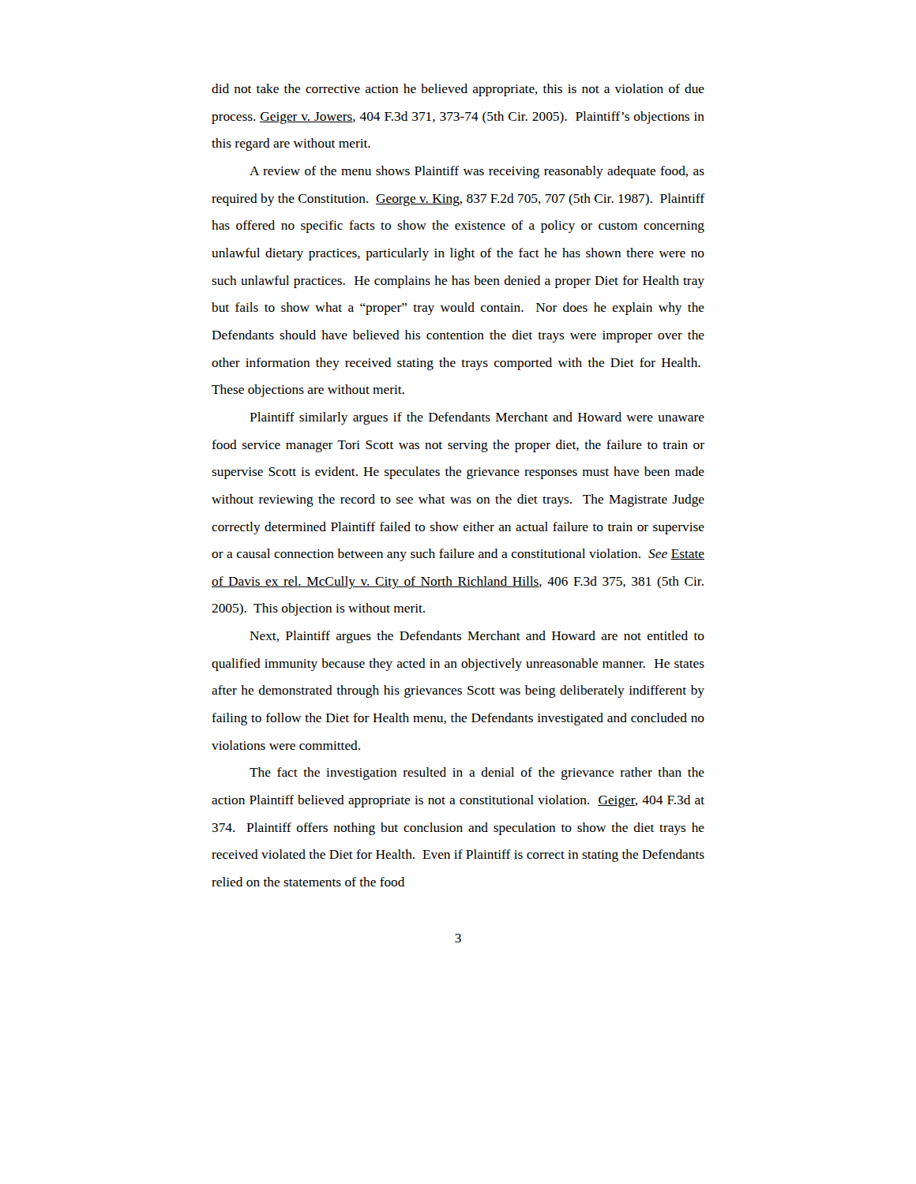did not take the corrective action he believed appropriate, this is not a violation of due process. Geiger v. Jowers, 404 F.3d 371, 373-74 (5th Cir. 2005). Plaintiff’s objections in this regard are without merit.
A review of the menu shows Plaintiff was receiving reasonably adequate food, as required by the Constitution. George v. King, 837 F.2d 705, 707 (5th Cir. 1987). Plaintiff has offered no specific facts to show the existence of a policy or custom concerning unlawful dietary practices, particularly in light of the fact he has shown there were no such unlawful practices. He complains he has been denied a proper Diet for Health tray but fails to show what a “proper” tray would contain. Nor does he explain why the Defendants should have believed his contention the diet trays were improper over the other information they received stating the trays comported with the Diet for Health. These objections are without merit.
Plaintiff similarly argues if the Defendants Merchant and Howard were unaware food service manager Tori Scott was not serving the proper diet, the failure to train or supervise Scott is evident. He speculates the grievance responses must have been made without reviewing the record to see what was on the diet trays. The Magistrate Judge correctly determined Plaintiff failed to show either an actual failure to train or supervise or a causal connection between any such failure and a constitutional violation. See Estate of Davis ex rel. McCully v. City of North Richland Hills, 406 F.3d 375, 381 (5th Cir. 2005). This objection is without merit.
Next, Plaintiff argues the Defendants Merchant and Howard are not entitled to qualified immunity because they acted in an objectively unreasonable manner. He states after he demonstrated through his grievances Scott was being deliberately indifferent by failing to follow the Diet for Health menu, the Defendants investigated and concluded no violations were committed.
The fact the investigation resulted in a denial of the grievance rather than the action Plaintiff believed appropriate is not a constitutional violation. Geiger, 404 F.3d at 374. Plaintiff offers nothing but conclusion and speculation to show the diet trays he received violated the Diet for Health. Even if Plaintiff is correct in stating the Defendants relied on the statements of the food
3